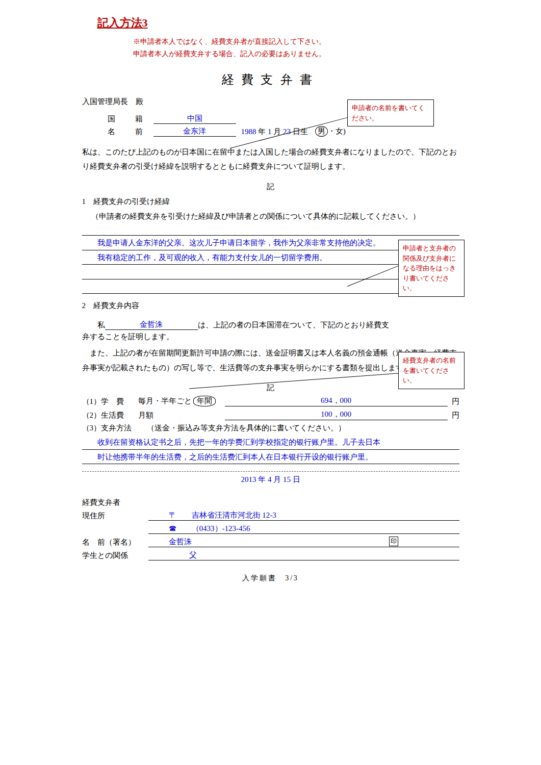記入方法3
※申請者本人ではなく、経費支弁者が直接記入して下さい。
申請者本人が経費支弁する場合、記入の必要はありません。
経費支弁書
入国管理局長　殿
国　籍 中国
名　前 金东洋 1988 年 1 月 23 日生 男・女)
私は、このたび上記のものが日本国に在留中または入国した場合の経費支弁者になりましたので、下記のとおり経費支弁者の引受け経緯を説明するとともに経費支弁について証明します。
記
1　経費支弁の引受け経緯
（申請者の経費支弁を引受けた経緯及び申請者との関係について具体的に記載してください。）
我是申请人金东洋的父亲。这次儿子申请日本留学，我作为父亲非常支持他的决定。
我有稳定的工作，及可观的收入，有能力支付女儿的一切留学费用。
2　経費支弁内容
私 金哲洙 は、上記の者の日本国滞在ついて、下記のとおり経費支
弁することを証明します。
　また、上記の者が在留期間更新許可申請の際には、送金証明書又は本人名義の預金通帳（送金事実、経費支弁事実が記載されたもの）の写し等で、生活費等の支弁事実を明らかにする書類を提出します。
記
（1）学　費 毎月・半年ごと 年間 694，000 円
（2）生活費 月額 100，000 円
（3）支弁方法　　（送金・振込み等支弁方法を具体的に書いてください。）
收到在留资格认定书之后，先把一年的学费汇到学校指定的银行账户里。儿子去日本
时让他携带半年的生活费，之后的生活费汇到本人在日本银行开设的银行账户里。
2013 年 4 月 15 日
経費支弁者
現住所 〒　　吉林省汪清市河北街 12-3
☎　　（0433）-123-456
名　前（署名） 金哲洙印
学生との関係 父
入学願書　3/3
申請者の名前を書いてください。
申請者と支弁者の関係及び支弁者になる理由をはっきり書いてください。
経費支弁者の名前を書いてください。